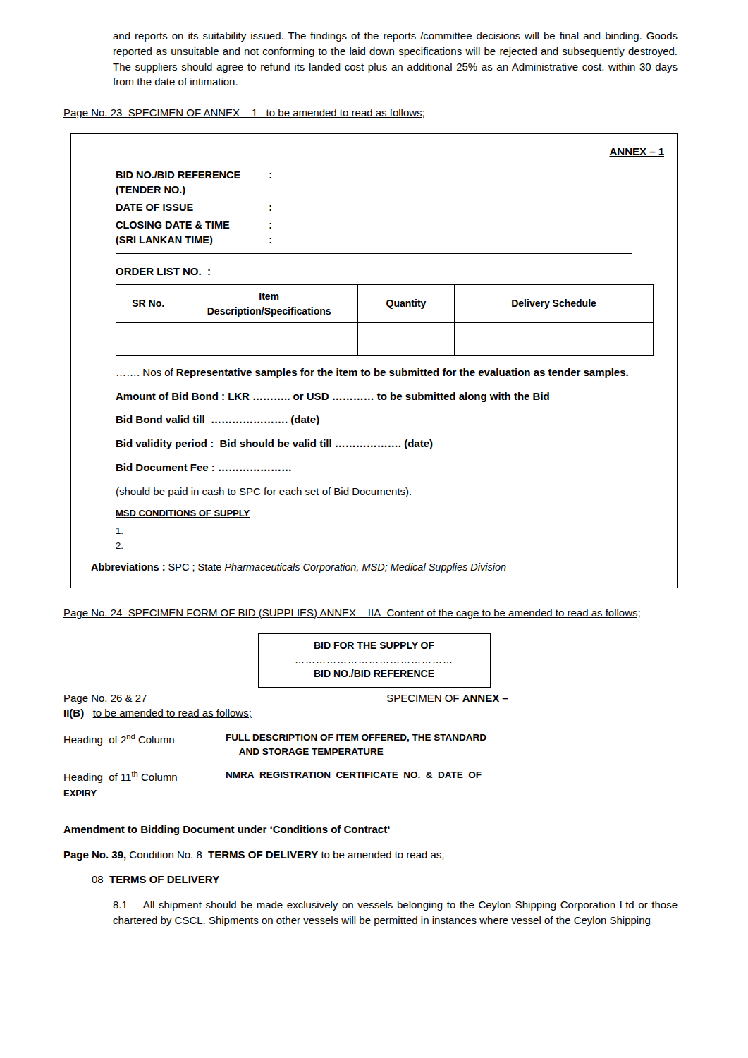and reports on its suitability issued. The findings of the reports /committee decisions will be final and binding. Goods reported as unsuitable and not conforming to the laid down specifications will be rejected and subsequently destroyed. The suppliers should agree to refund its landed cost plus an additional 25% as an Administrative cost. within 30 days from the date of intimation.
Page No. 23 SPECIMEN OF ANNEX – 1 to be amended to read as follows;
ANNEX – 1
| BID NO./BID REFERENCE (TENDER NO.) | : |
| DATE OF ISSUE | : |
| CLOSING DATE & TIME (SRI LANKAN TIME) | : : |
ORDER LIST NO. :
| SR No. | Item Description/Specifications | Quantity | Delivery Schedule |
| --- | --- | --- | --- |
……. Nos of Representative samples for the item to be submitted for the evaluation as tender samples.
Amount of Bid Bond : LKR ……….. or USD ………… to be submitted along with the Bid
Bid Bond valid till …………………. (date)
Bid validity period : Bid should be valid till ………………. (date)
Bid Document Fee : …………………
(should be paid in cash to SPC for each set of Bid Documents).
MSD CONDITIONS OF SUPPLY
1.
2.
Abbreviations : SPC ; State Pharmaceuticals Corporation, MSD; Medical Supplies Division
Page No. 24 SPECIMEN FORM OF BID (SUPPLIES) ANNEX – IIA Content of the cage to be amended to read as follows;
BID FOR THE SUPPLY OF
………………………………………
BID NO./BID REFERENCE
Page No. 26 & 27
II(B) to be amended to read as follows;
SPECIMEN OF ANNEX –
Heading of 2nd Column
FULL DESCRIPTION OF ITEM OFFERED, THE STANDARD
AND STORAGE TEMPERATURE
Heading of 11th Column
EXPIRY
NMRA REGISTRATION CERTIFICATE NO. & DATE OF
Amendment to Bidding Document under ‘Conditions of Contract‘
Page No. 39, Condition No. 8 TERMS OF DELIVERY to be amended to read as,
08 TERMS OF DELIVERY
8.1 All shipment should be made exclusively on vessels belonging to the Ceylon Shipping Corporation Ltd or those chartered by CSCL. Shipments on other vessels will be permitted in instances where vessel of the Ceylon Shipping